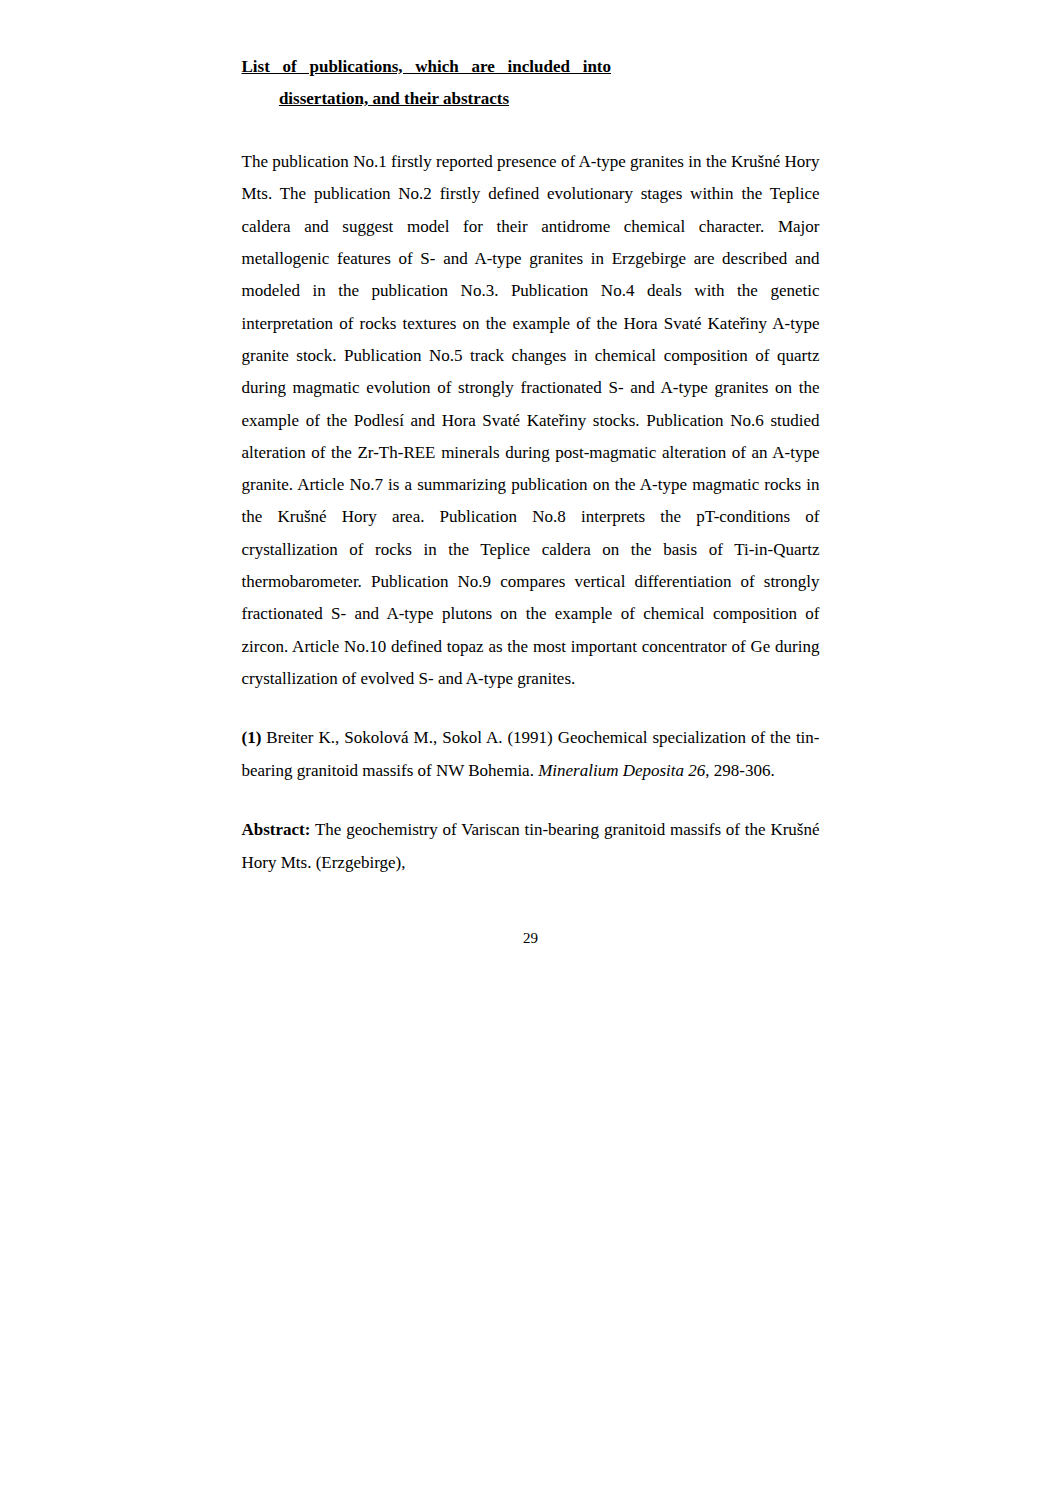List of publications, which are included intodissertation, and their abstracts
The publication No.1 firstly reported presence of A-type granites in the Krušné Hory Mts. The publication No.2 firstly defined evolutionary stages within the Teplice caldera and suggest model for their antidrome chemical character. Major metallogenic features of S- and A-type granites in Erzgebirge are described and modeled in the publication No.3. Publication No.4 deals with the genetic interpretation of rocks textures on the example of the Hora Svaté Kateřiny A-type granite stock. Publication No.5 track changes in chemical composition of quartz during magmatic evolution of strongly fractionated S- and A-type granites on the example of the Podlesí and Hora Svaté Kateřiny stocks. Publication No.6 studied alteration of the Zr-Th-REE minerals during post-magmatic alteration of an A-type granite. Article No.7 is a summarizing publication on the A-type magmatic rocks in the Krušné Hory area. Publication No.8 interprets the pT-conditions of crystallization of rocks in the Teplice caldera on the basis of Ti-in-Quartz thermobarometer. Publication No.9 compares vertical differentiation of strongly fractionated S- and A-type plutons on the example of chemical composition of zircon. Article No.10 defined topaz as the most important concentrator of Ge during crystallization of evolved S- and A-type granites.
(1) Breiter K., Sokolová M., Sokol A. (1991) Geochemical specialization of the tin-bearing granitoid massifs of NW Bohemia. Mineralium Deposita 26, 298-306.
Abstract: The geochemistry of Variscan tin-bearing granitoid massifs of the Krušné Hory Mts. (Erzgebirge),
29